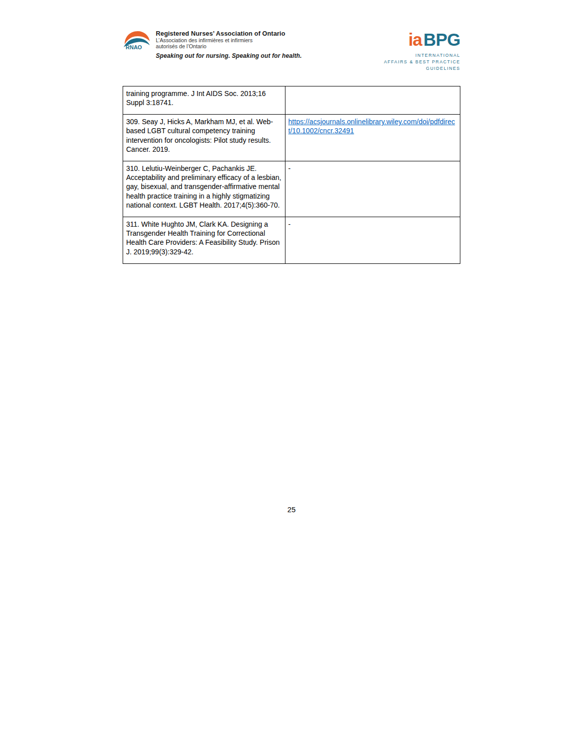RNAO
Registered Nurses’ Association of Ontario
L’Association des infirmières et infirmiers
autorisés de l’Ontario
Speaking out for nursing. Speaking out for health.
ia BPG
International
Affairs & Best Practice
Guidelines
| training programme. J Int AIDS Soc. 2013;16 Suppl 3:18741. | |
| 309. Seay J, Hicks A, Markham MJ, et al. Web-based LGBT cultural competency training intervention for oncologists: Pilot study results. Cancer. 2019. | https://acsjournals.onlinelibrary.wiley.com/doi/pdfdirect/10.1002/cncr.32491 |
| 310. Lelutiu-Weinberger C, Pachankis JE. Acceptability and preliminary efficacy of a lesbian, gay, bisexual, and transgender-affirmative mental health practice training in a highly stigmatizing national context. LGBT Health. 2017;4(5):360-70. | - |
| 311. White Hughto JM, Clark KA. Designing a Transgender Health Training for Correctional Health Care Providers: A Feasibility Study. Prison J. 2019;99(3):329-42. | - |
25